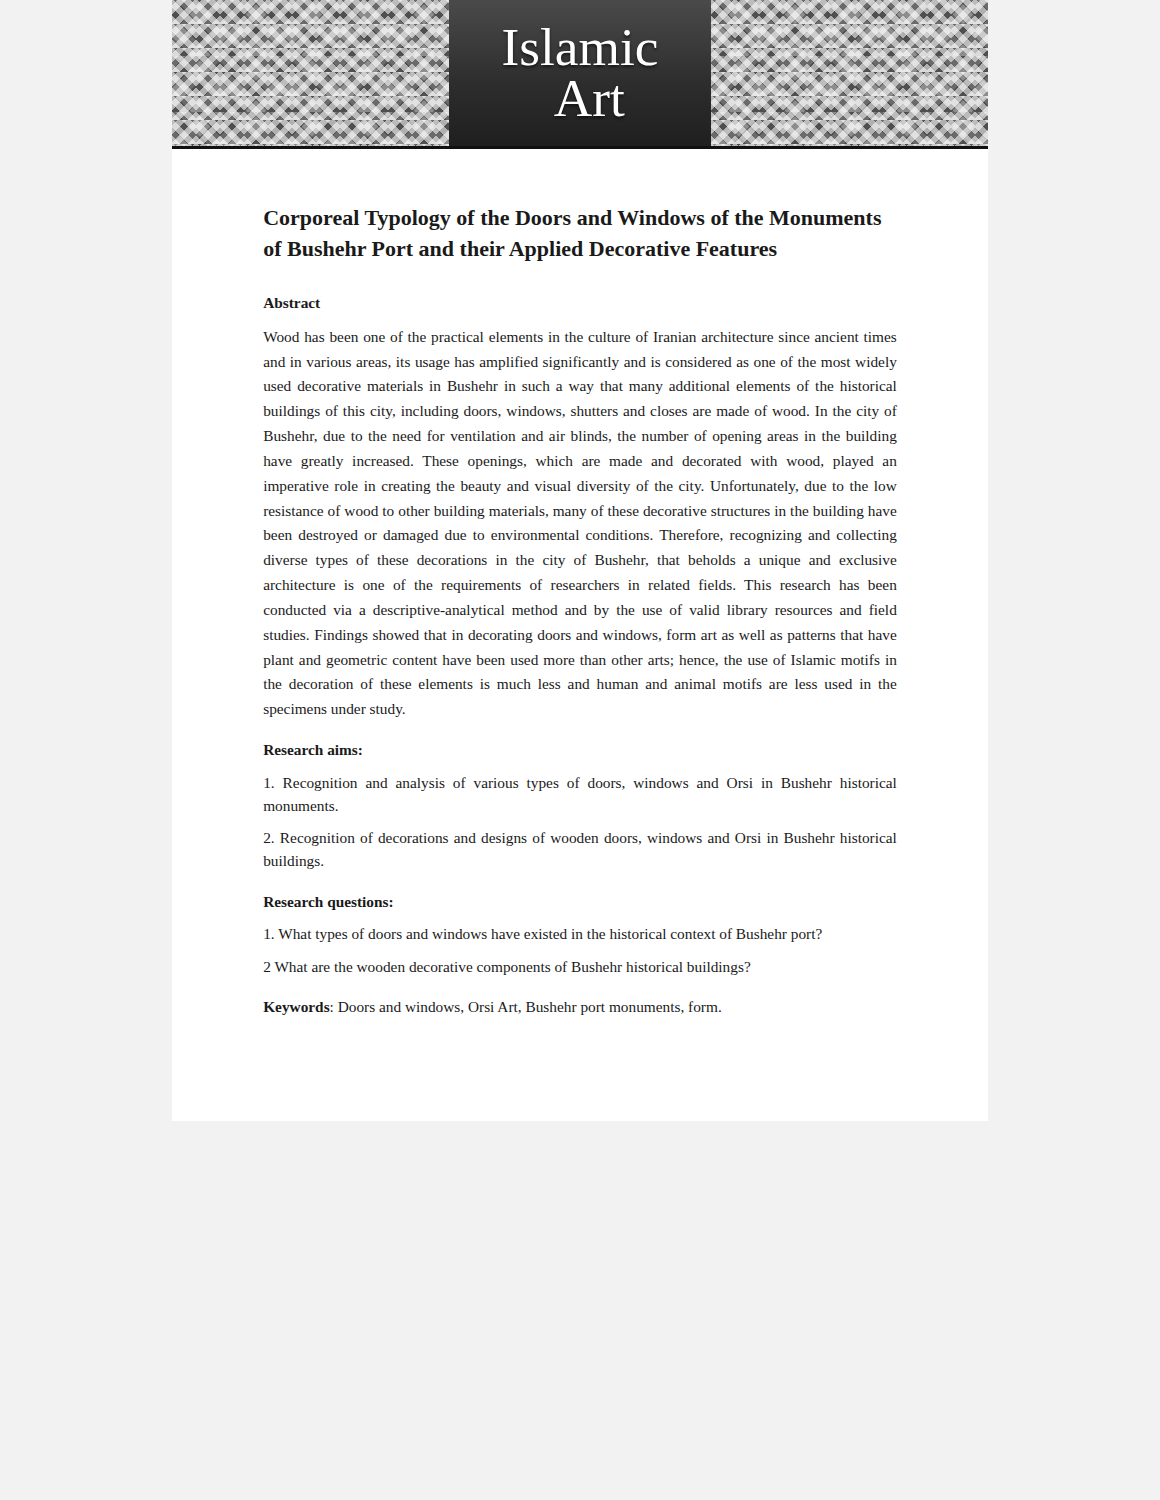Islamic Art
Corporeal Typology of the Doors and Windows of the Monuments of Bushehr Port and their Applied Decorative Features
Abstract
Wood has been one of the practical elements in the culture of Iranian architecture since ancient times and in various areas, its usage has amplified significantly and is considered as one of the most widely used decorative materials in Bushehr in such a way that many additional elements of the historical buildings of this city, including doors, windows, shutters and closes are made of wood. In the city of Bushehr, due to the need for ventilation and air blinds, the number of opening areas in the building have greatly increased. These openings, which are made and decorated with wood, played an imperative role in creating the beauty and visual diversity of the city. Unfortunately, due to the low resistance of wood to other building materials, many of these decorative structures in the building have been destroyed or damaged due to environmental conditions. Therefore, recognizing and collecting diverse types of these decorations in the city of Bushehr, that beholds a unique and exclusive architecture is one of the requirements of researchers in related fields. This research has been conducted via a descriptive-analytical method and by the use of valid library resources and field studies. Findings showed that in decorating doors and windows, form art as well as patterns that have plant and geometric content have been used more than other arts; hence, the use of Islamic motifs in the decoration of these elements is much less and human and animal motifs are less used in the specimens under study.
Research aims:
1. Recognition and analysis of various types of doors, windows and Orsi in Bushehr historical monuments.
2. Recognition of decorations and designs of wooden doors, windows and Orsi in Bushehr historical buildings.
Research questions:
1. What types of doors and windows have existed in the historical context of Bushehr port?
2 What are the wooden decorative components of Bushehr historical buildings?
Keywords: Doors and windows, Orsi Art, Bushehr port monuments, form.